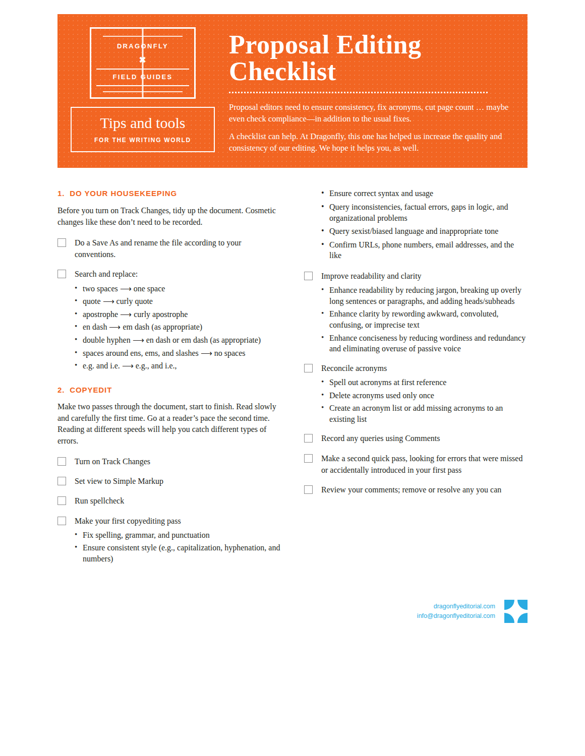Dragonfly
✖
Field Guides
Tips and tools for the writing world
Proposal Editing
Checklist
Proposal editors need to ensure consistency, fix acronyms, cut page count … maybe even check compliance—in addition to the usual fixes.
A checklist can help. At Dragonfly, this one has helped us increase the quality and consistency of our editing. We hope it helps you, as well.
1. Do your housekeeping
Before you turn on Track Changes, tidy up the document. Cosmetic changes like these don’t need to be recorded.
Do a Save As and rename the file according to your conventions.
Search and replace:
two spaces ⟶ one space
quote ⟶ curly quote
apostrophe ⟶ curly apostrophe
en dash ⟶ em dash (as appropriate)
double hyphen ⟶ en dash or em dash (as appropriate)
spaces around ens, ems, and slashes ⟶ no spaces
e.g. and i.e. ⟶ e.g., and i.e.,
2. Copyedit
Make two passes through the document, start to finish. Read slowly and carefully the first time. Go at a reader’s pace the second time. Reading at different speeds will help you catch different types of errors.
Turn on Track Changes
Set view to Simple Markup
Run spellcheck
Make your first copyediting pass
Fix spelling, grammar, and punctuation
Ensure consistent style (e.g., capitalization, hyphenation, and numbers)
Ensure correct syntax and usage
Query inconsistencies, factual errors, gaps in logic, and organizational problems
Query sexist/biased language and inappropriate tone
Confirm URLs, phone numbers, email addresses, and the like
Improve readability and clarity
Enhance readability by reducing jargon, breaking up overly long sentences or paragraphs, and adding heads/subheads
Enhance clarity by rewording awkward, convoluted, confusing, or imprecise text
Enhance conciseness by reducing wordiness and redundancy and eliminating overuse of passive voice
Reconcile acronyms
Spell out acronyms at first reference
Delete acronyms used only once
Create an acronym list or add missing acronyms to an existing list
Record any queries using Comments
Make a second quick pass, looking for errors that were missed or accidentally introduced in your first pass
Review your comments; remove or resolve any you can
dragonflyeditorial.com
info@dragonflyeditorial.com